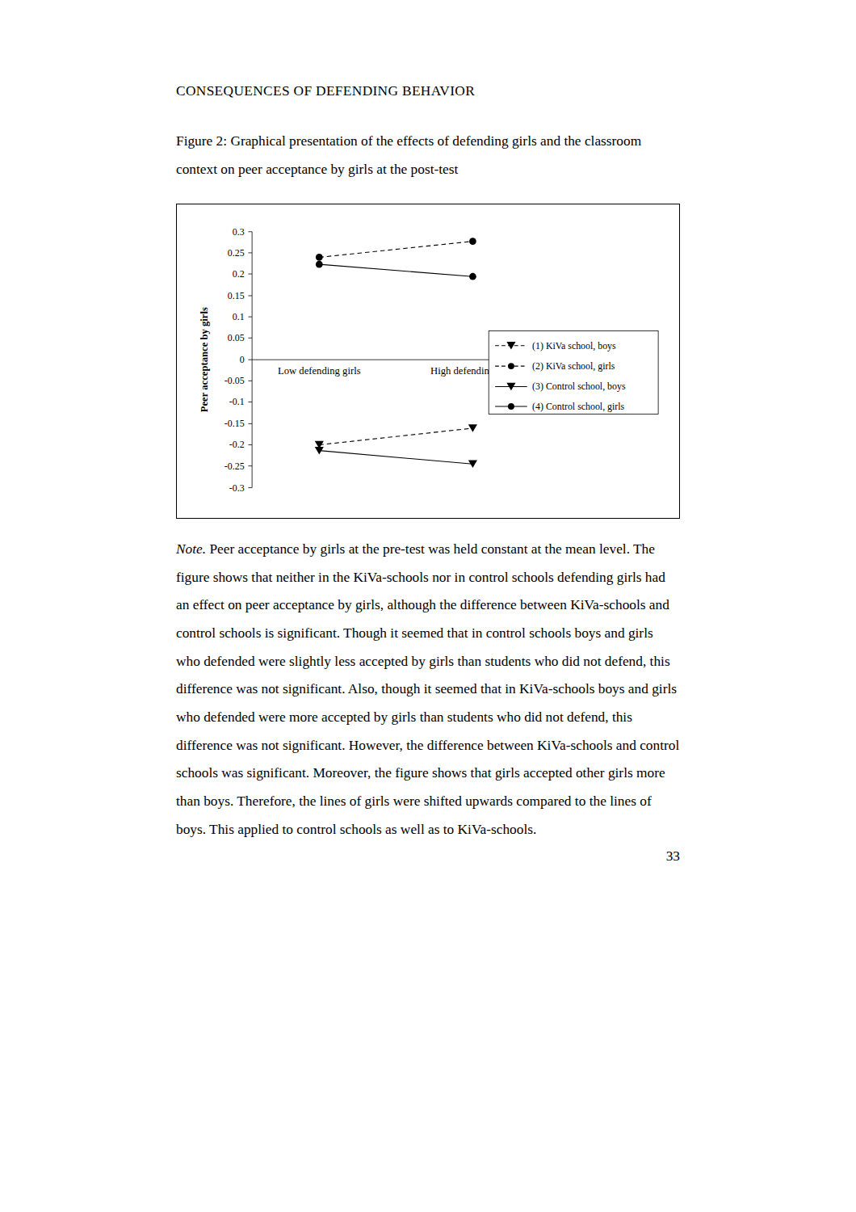Consequences of Defending Behavior
Figure 2: Graphical presentation of the effects of defending girls and the classroom context on peer acceptance by girls at the post-test
Line chart of peer acceptance by girls at post-test Four lines showing peer acceptance by girls for boys and girls in KiVa schools and control schools, at low and high levels of defending girls. 0.3 0.25 0.2 0.15 0.1 0.05 0 -0.05 -0.1 -0.15 -0.2 -0.25 -0.3 Peer acceptance by girls Low defending girls High defending girls (1) KiVa school, boys (2) KiVa school, girls (3) Control school, boys (4) Control school, girls
Note. Peer acceptance by girls at the pre-test was held constant at the mean level. The figure shows that neither in the KiVa-schools nor in control schools defending girls had an effect on peer acceptance by girls, although the difference between KiVa-schools and control schools is significant. Though it seemed that in control schools boys and girls who defended were slightly less accepted by girls than students who did not defend, this difference was not significant. Also, though it seemed that in KiVa-schools boys and girls who defended were more accepted by girls than students who did not defend, this difference was not significant. However, the difference between KiVa-schools and control schools was significant. Moreover, the figure shows that girls accepted other girls more than boys. Therefore, the lines of girls were shifted upwards compared to the lines of boys. This applied to control schools as well as to KiVa-schools.
33